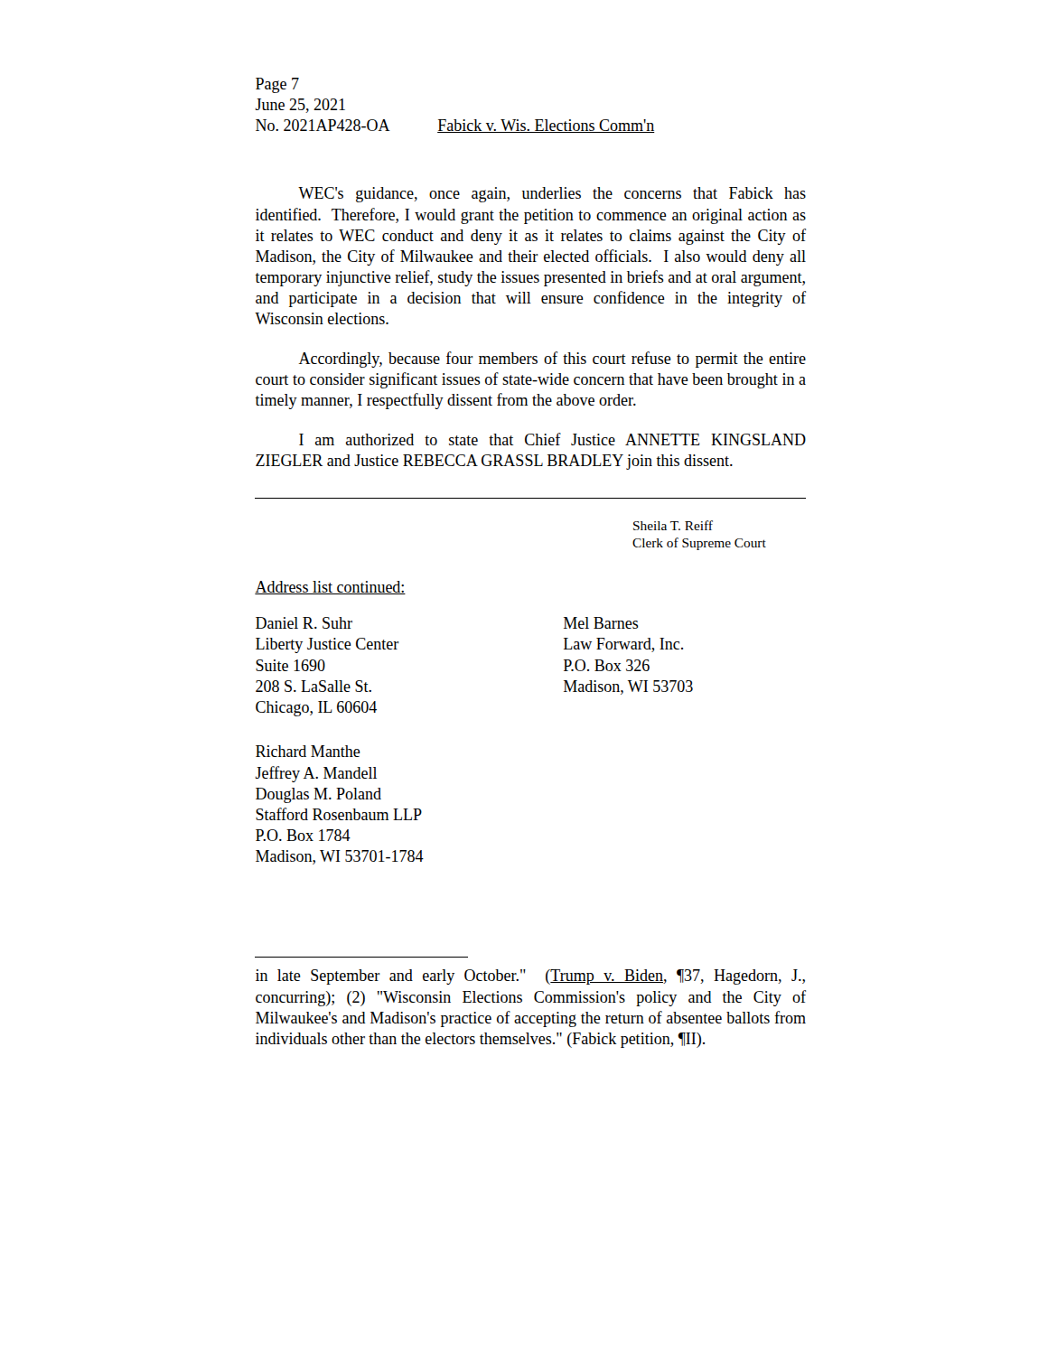Page 7
June 25, 2021
No. 2021AP428-OA Fabick v. Wis. Elections Comm'n
WEC's guidance, once again, underlies the concerns that Fabick has identified. Therefore, I would grant the petition to commence an original action as it relates to WEC conduct and deny it as it relates to claims against the City of Madison, the City of Milwaukee and their elected officials. I also would deny all temporary injunctive relief, study the issues presented in briefs and at oral argument, and participate in a decision that will ensure confidence in the integrity of Wisconsin elections.
Accordingly, because four members of this court refuse to permit the entire court to consider significant issues of state-wide concern that have been brought in a timely manner, I respectfully dissent from the above order.
I am authorized to state that Chief Justice ANNETTE KINGSLAND ZIEGLER and Justice REBECCA GRASSL BRADLEY join this dissent.
Sheila T. Reiff
Clerk of Supreme Court
Address list continued:
| Daniel R. Suhr Liberty Justice Center Suite 1690 208 S. LaSalle St. Chicago, IL 60604 Richard Manthe Jeffrey A. Mandell Douglas M. Poland Stafford Rosenbaum LLP P.O. Box 1784 Madison, WI 53701-1784 | Mel Barnes Law Forward, Inc. P.O. Box 326 Madison, WI 53703 |
in late September and early October." (Trump v. Biden, ¶37, Hagedorn, J., concurring); (2) "Wisconsin Elections Commission's policy and the City of Milwaukee's and Madison's practice of accepting the return of absentee ballots from individuals other than the electors themselves." (Fabick petition, ¶II).